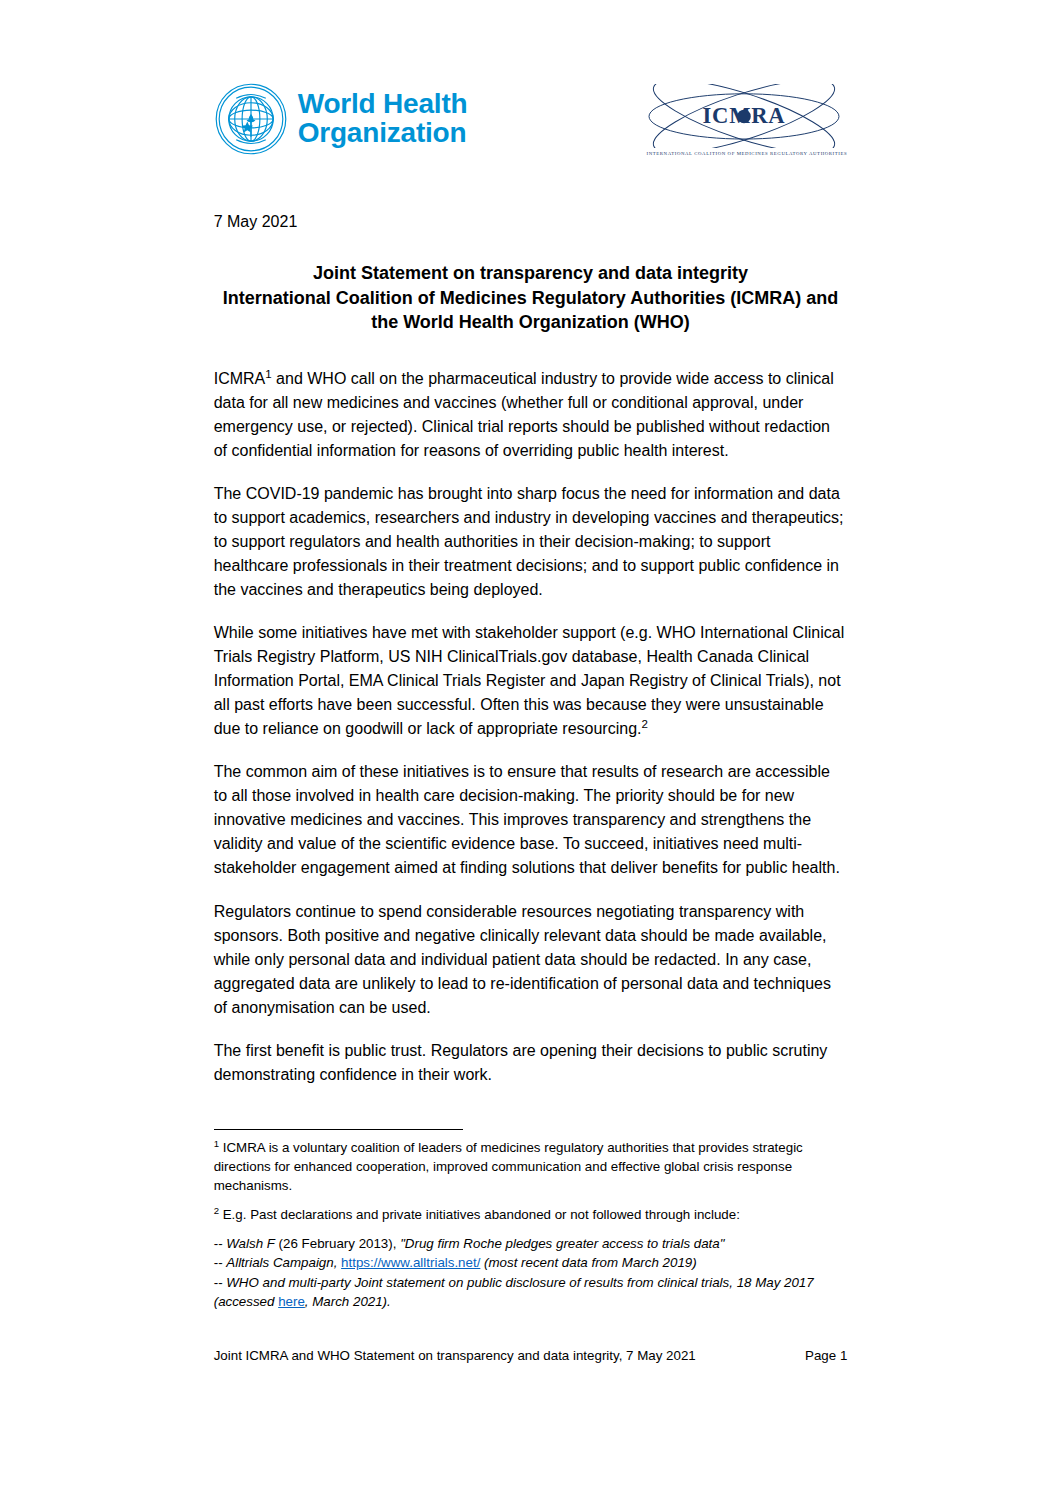World Health
Organization
ICMRA
International Coalition of Medicines Regulatory Authorities
7 May 2021
Joint Statement on transparency and data integrity
International Coalition of Medicines Regulatory Authorities (ICMRA) and
the World Health Organization (WHO)
ICMRA1 and WHO call on the pharmaceutical industry to provide wide access to clinical data for all new medicines and vaccines (whether full or conditional approval, under emergency use, or rejected). Clinical trial reports should be published without redaction of confidential information for reasons of overriding public health interest.
The COVID-19 pandemic has brought into sharp focus the need for information and data to support academics, researchers and industry in developing vaccines and therapeutics; to support regulators and health authorities in their decision-making; to support healthcare professionals in their treatment decisions; and to support public confidence in the vaccines and therapeutics being deployed.
While some initiatives have met with stakeholder support (e.g. WHO International Clinical Trials Registry Platform, US NIH ClinicalTrials.gov database, Health Canada Clinical Information Portal, EMA Clinical Trials Register and Japan Registry of Clinical Trials), not all past efforts have been successful. Often this was because they were unsustainable due to reliance on goodwill or lack of appropriate resourcing.2
The common aim of these initiatives is to ensure that results of research are accessible to all those involved in health care decision-making. The priority should be for new innovative medicines and vaccines. This improves transparency and strengthens the validity and value of the scientific evidence base. To succeed, initiatives need multi-stakeholder engagement aimed at finding solutions that deliver benefits for public health.
Regulators continue to spend considerable resources negotiating transparency with sponsors. Both positive and negative clinically relevant data should be made available, while only personal data and individual patient data should be redacted. In any case, aggregated data are unlikely to lead to re-identification of personal data and techniques of anonymisation can be used.
The first benefit is public trust. Regulators are opening their decisions to public scrutiny demonstrating confidence in their work.
1 ICMRA is a voluntary coalition of leaders of medicines regulatory authorities that provides strategic directions for enhanced cooperation, improved communication and effective global crisis response mechanisms.
2 E.g. Past declarations and private initiatives abandoned or not followed through include:
-- Walsh F (26 February 2013), "Drug firm Roche pledges greater access to trials data"
-- Alltrials Campaign, https://www.alltrials.net/ (most recent data from March 2019)
-- WHO and multi-party Joint statement on public disclosure of results from clinical trials, 18 May 2017 (accessed here, March 2021).
Joint ICMRA and WHO Statement on transparency and data integrity, 7 May 2021
Page 1